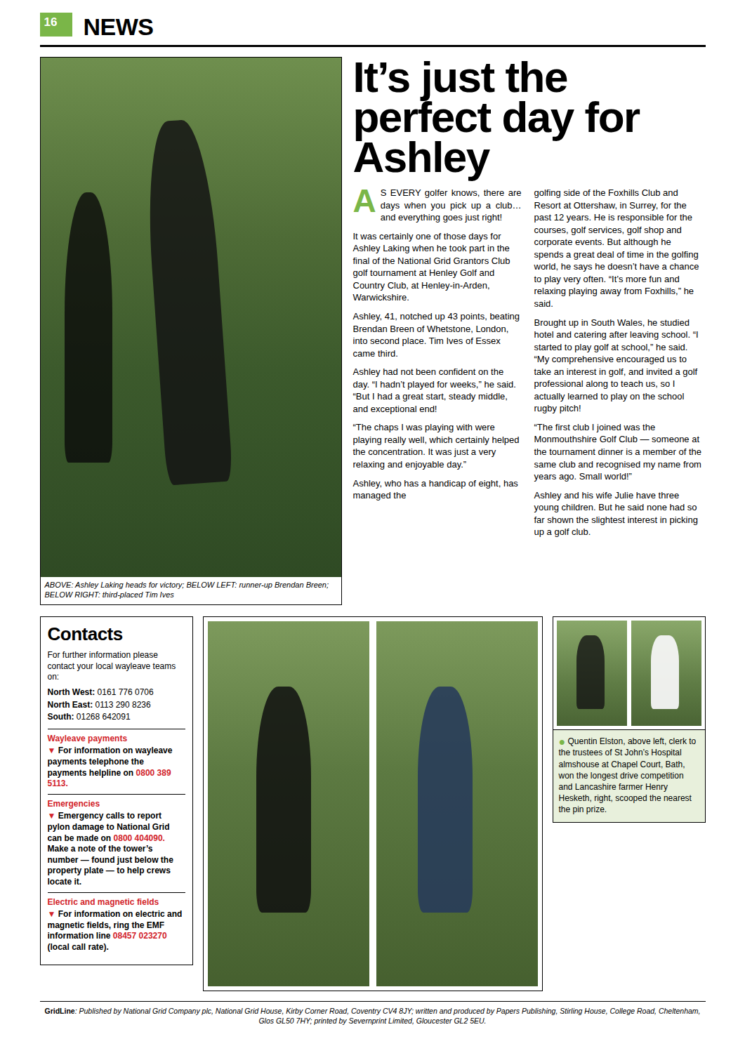16
NEWS
ABOVE: Ashley Laking heads for victory; BELOW LEFT: runner-up Brendan Breen; BELOW RIGHT: third-placed Tim Ives
It’s just the perfect day for Ashley
AS EVERY golfer knows, there are days when you pick up a club… and everything goes just right!
It was certainly one of those days for Ashley Laking when he took part in the final of the National Grid Grantors Club golf tournament at Henley Golf and Country Club, at Henley-in-Arden, Warwickshire.
Ashley, 41, notched up 43 points, beating Brendan Breen of Whetstone, London, into second place. Tim Ives of Essex came third.
Ashley had not been confident on the day. “I hadn’t played for weeks,” he said. “But I had a great start, steady middle, and exceptional end!
“The chaps I was playing with were playing really well, which certainly helped the concentration. It was just a very relaxing and enjoyable day.”
Ashley, who has a handicap of eight, has managed the
golfing side of the Foxhills Club and Resort at Ottershaw, in Surrey, for the past 12 years. He is responsible for the courses, golf services, golf shop and corporate events. But although he spends a great deal of time in the golfing world, he says he doesn’t have a chance to play very often. “It’s more fun and relaxing playing away from Foxhills,” he said.
Brought up in South Wales, he studied hotel and catering after leaving school. “I started to play golf at school,” he said. “My comprehensive encouraged us to take an interest in golf, and invited a golf professional along to teach us, so I actually learned to play on the school rugby pitch!
“The first club I joined was the Monmouthshire Golf Club — someone at the tournament dinner is a member of the same club and recognised my name from years ago. Small world!”
Ashley and his wife Julie have three young children. But he said none had so far shown the slightest interest in picking up a golf club.
Contacts
For further information please contact your local wayleave teams on:
North West: 0161 776 0706
North East: 0113 290 8236
South: 01268 642091
Wayleave payments
▼ For information on wayleave payments telephone the payments helpline on 0800 389 5113.
Emergencies
▼ Emergency calls to report pylon damage to National Grid can be made on 0800 404090. Make a note of the tower’s number — found just below the property plate — to help crews locate it.
Electric and magnetic fields
▼ For information on electric and magnetic fields, ring the EMF information line 08457 023270 (local call rate).
● Quentin Elston, above left, clerk to the trustees of St John’s Hospital almshouse at Chapel Court, Bath, won the longest drive competition and Lancashire farmer Henry Hesketh, right, scooped the nearest the pin prize.
GridLine: Published by National Grid Company plc, National Grid House, Kirby Corner Road, Coventry CV4 8JY; written and produced by Papers Publishing, Stirling House, College Road, Cheltenham, Glos GL50 7HY; printed by Severnprint Limited, Gloucester GL2 5EU.